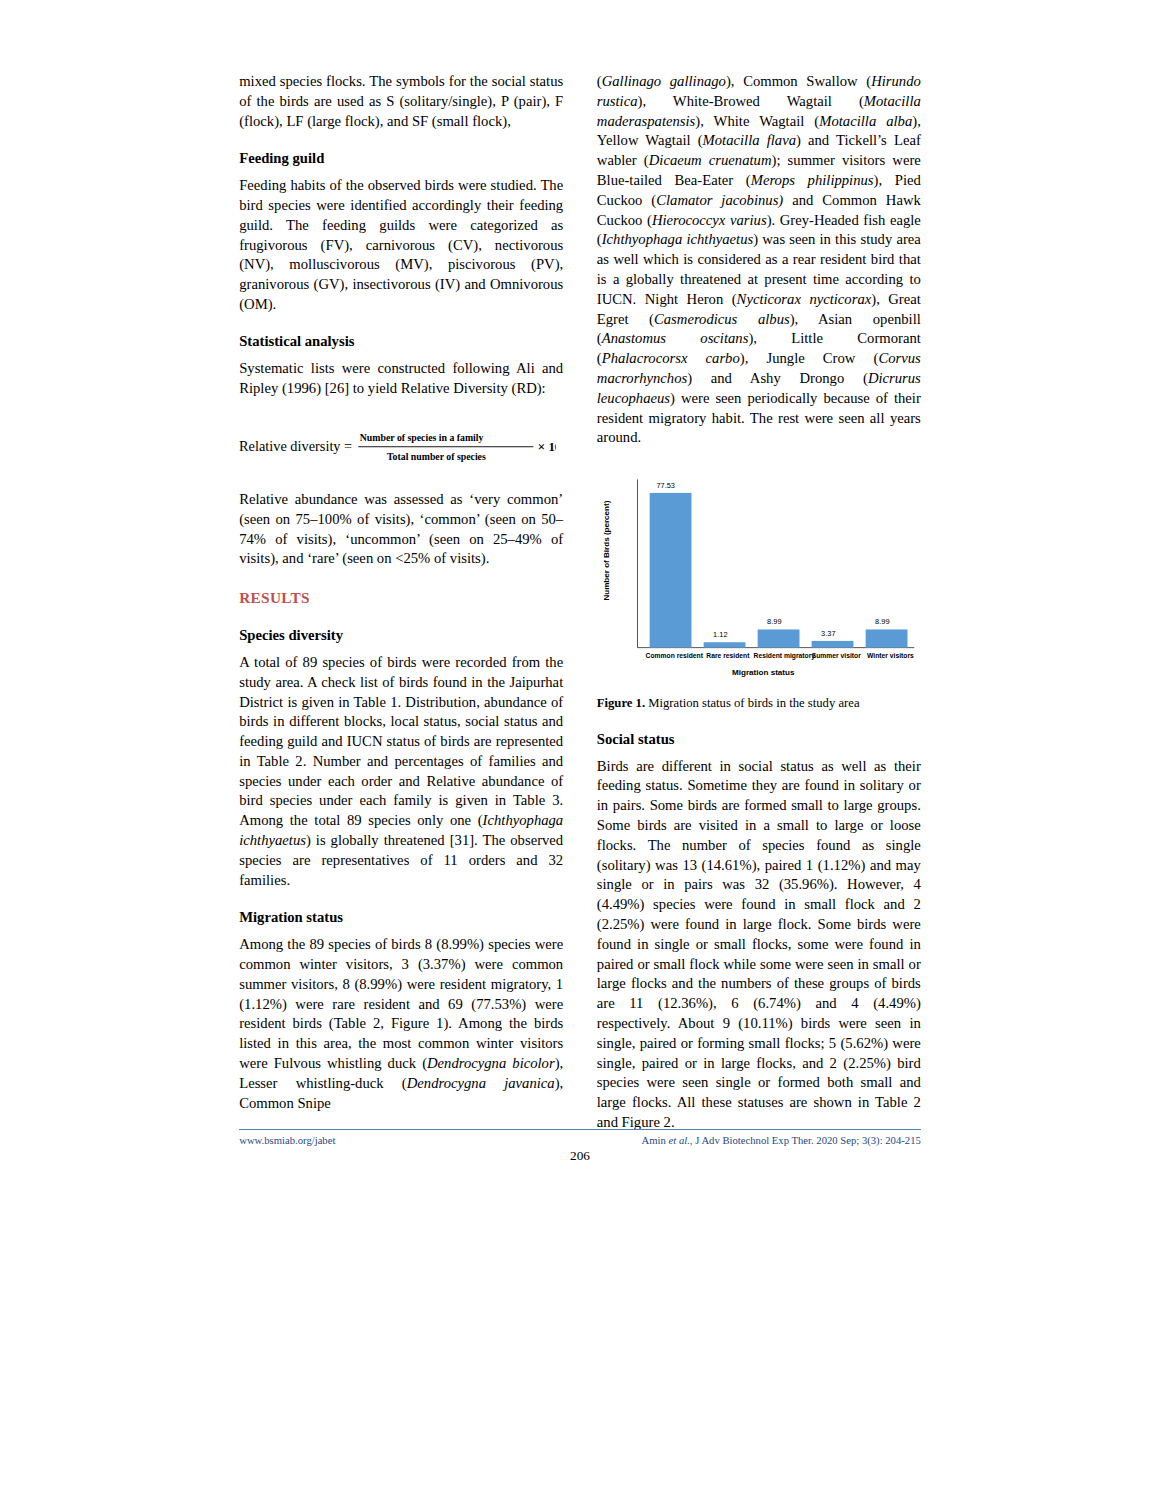mixed species flocks. The symbols for the social status of the birds are used as S (solitary/single), P (pair), F (flock), LF (large flock), and SF (small flock),
Feeding guild
Feeding habits of the observed birds were studied. The bird species were identified accordingly their feeding guild. The feeding guilds were categorized as frugivorous (FV), carnivorous (CV), nectivorous (NV), molluscivorous (MV), piscivorous (PV), granivorous (GV), insectivorous (IV) and Omnivorous (OM).
Statistical analysis
Systematic lists were constructed following Ali and Ripley (1996) [26] to yield Relative Diversity (RD):
Relative abundance was assessed as ‘very common’ (seen on 75–100% of visits), ‘common’ (seen on 50–74% of visits), ‘uncommon’ (seen on 25–49% of visits), and ‘rare’ (seen on <25% of visits).
RESULTS
Species diversity
A total of 89 species of birds were recorded from the study area. A check list of birds found in the Jaipurhat District is given in Table 1. Distribution, abundance of birds in different blocks, local status, social status and feeding guild and IUCN status of birds are represented in Table 2. Number and percentages of families and species under each order and Relative abundance of bird species under each family is given in Table 3. Among the total 89 species only one (Ichthyophaga ichthyaetus) is globally threatened [31]. The observed species are representatives of 11 orders and 32 families.
Migration status
Among the 89 species of birds 8 (8.99%) species were common winter visitors, 3 (3.37%) were common summer visitors, 8 (8.99%) were resident migratory, 1 (1.12%) were rare resident and 69 (77.53%) were resident birds (Table 2, Figure 1). Among the birds listed in this area, the most common winter visitors were Fulvous whistling duck (Dendrocygna bicolor), Lesser whistling-duck (Dendrocygna javanica), Common Snipe
(Gallinago gallinago), Common Swallow (Hirundo rustica), White-Browed Wagtail (Motacilla maderaspatensis), White Wagtail (Motacilla alba), Yellow Wagtail (Motacilla flava) and Tickell’s Leaf wabler (Dicaeum cruenatum); summer visitors were Blue-tailed Bea-Eater (Merops philippinus), Pied Cuckoo (Clamator jacobinus) and Common Hawk Cuckoo (Hierococcyx varius). Grey-Headed fish eagle (Ichthyophaga ichthyaetus) was seen in this study area as well which is considered as a rear resident bird that is a globally threatened at present time according to IUCN. Night Heron (Nycticorax nycticorax), Great Egret (Casmerodicus albus), Asian openbill (Anastomus oscitans), Little Cormorant (Phalacrocorsx carbo), Jungle Crow (Corvus macrorhynchos) and Ashy Drongo (Dicrurus leucophaeus) were seen periodically because of their resident migratory habit. The rest were seen all years around.
Figure 1. Migration status of birds in the study area
Social status
Birds are different in social status as well as their feeding status. Sometime they are found in solitary or in pairs. Some birds are formed small to large groups. Some birds are visited in a small to large or loose flocks. The number of species found as single (solitary) was 13 (14.61%), paired 1 (1.12%) and may single or in pairs was 32 (35.96%). However, 4 (4.49%) species were found in small flock and 2 (2.25%) were found in large flock. Some birds were found in single or small flocks, some were found in paired or small flock while some were seen in small or large flocks and the numbers of these groups of birds are 11 (12.36%), 6 (6.74%) and 4 (4.49%) respectively. About 9 (10.11%) birds were seen in single, paired or forming small flocks; 5 (5.62%) were single, paired or in large flocks, and 2 (2.25%) bird species were seen single or formed both small and large flocks. All these statuses are shown in Table 2 and Figure 2.
www.bsmiab.org/jabet
Amin et al., J Adv Biotechnol Exp Ther. 2020 Sep; 3(3): 204-215
206